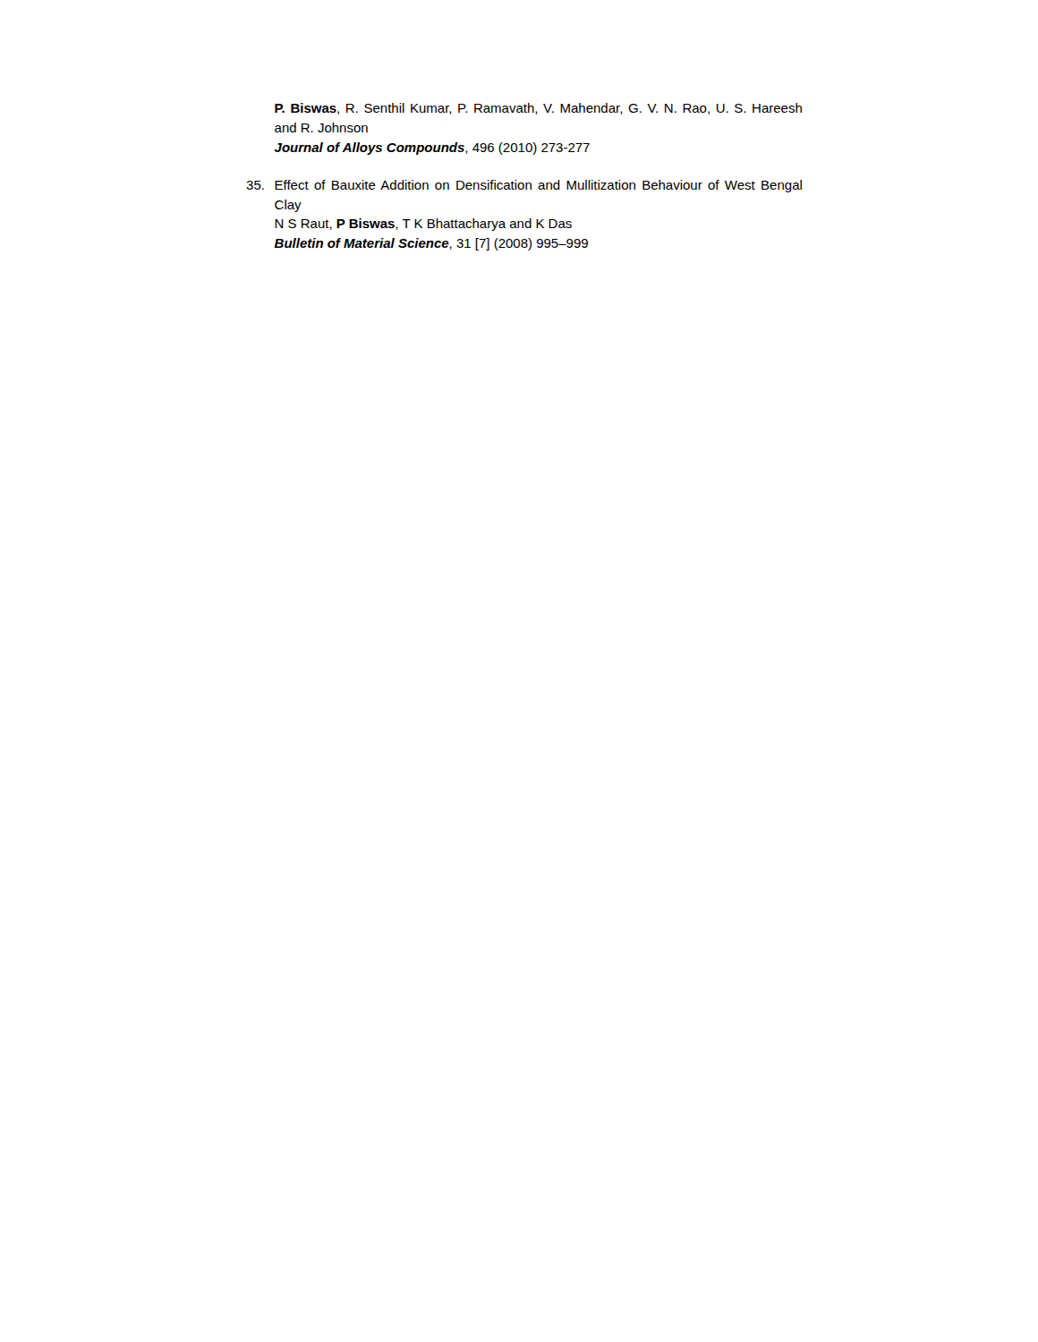P. Biswas, R. Senthil Kumar, P. Ramavath, V. Mahendar, G. V. N. Rao, U. S. Hareesh and R. Johnson
Journal of Alloys Compounds, 496 (2010) 273-277
35.
Effect of Bauxite Addition on Densification and Mullitization Behaviour of West Bengal Clay
N S Raut, P Biswas, T K Bhattacharya and K Das
Bulletin of Material Science, 31 [7] (2008) 995–999